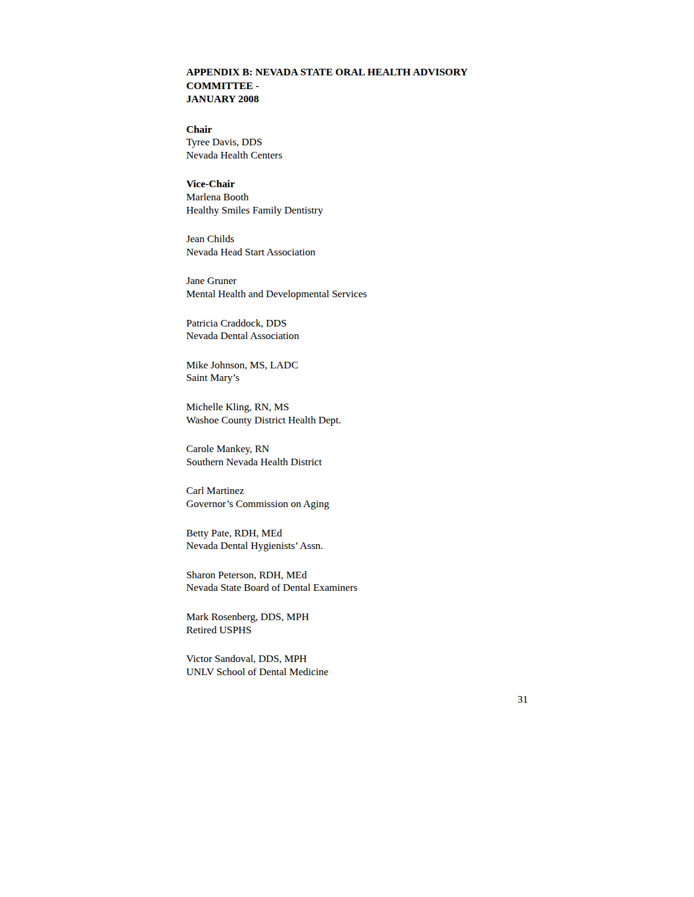APPENDIX B: NEVADA STATE ORAL HEALTH ADVISORY COMMITTEE -
JANUARY 2008
Chair
Tyree Davis, DDS
Nevada Health Centers
Vice-Chair
Marlena Booth
Healthy Smiles Family Dentistry
Jean Childs
Nevada Head Start Association
Jane Gruner
Mental Health and Developmental Services
Patricia Craddock, DDS
Nevada Dental Association
Mike Johnson, MS, LADC
Saint Mary’s
Michelle Kling, RN, MS
Washoe County District Health Dept.
Carole Mankey, RN
Southern Nevada Health District
Carl Martinez
Governor’s Commission on Aging
Betty Pate, RDH, MEd
Nevada Dental Hygienists’ Assn.
Sharon Peterson, RDH, MEd
Nevada State Board of Dental Examiners
Mark Rosenberg, DDS, MPH
Retired USPHS
Victor Sandoval, DDS, MPH
UNLV School of Dental Medicine
31